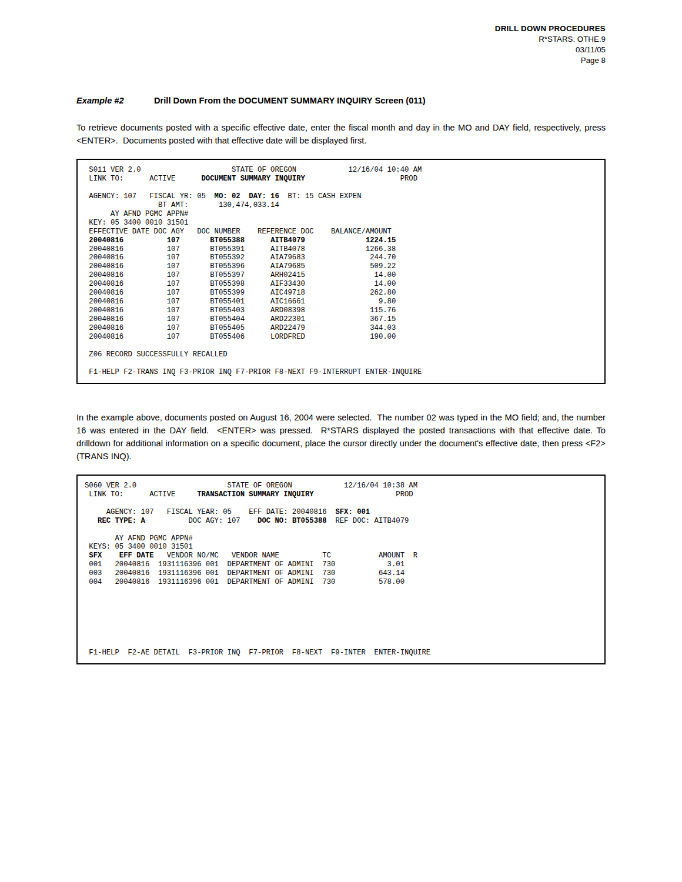DRILL DOWN PROCEDURES
R*STARS: OTHE.9
03/11/05
Page 8
Example #2 Drill Down From the DOCUMENT SUMMARY INQUIRY Screen (011)
To retrieve documents posted with a specific effective date, enter the fiscal month and day in the MO and DAY field, respectively, press <ENTER>. Documents posted with that effective date will be displayed first.
 S011 VER 2.0                     STATE OF OREGON            12/16/04 10:40 AM
 LINK TO:      ACTIVE      DOCUMENT SUMMARY INQUIRY                      PROD

 AGENCY: 107   FISCAL YR: 05  MO: 02  DAY: 16  BT: 15 CASH EXPEN
                 BT AMT:       130,474,033.14
      AY AFND PGMC APPN#
 KEY: 05 3400 0010 31501
 EFFECTIVE DATE DOC AGY   DOC NUMBER    REFERENCE DOC    BALANCE/AMOUNT
 20040816          107       BT055388      AITB4079              1224.15
 20040816          107       BT055391      AITB4078              1266.38
 20040816          107       BT055392      AIA79683               244.70
 20040816          107       BT055396      AIA79685               509.22
 20040816          107       BT055397      ARH02415                14.00
 20040816          107       BT055398      AIF33430                14.00
 20040816          107       BT055399      AIC49718               262.80
 20040816          107       BT055401      AIC16661                 9.80
 20040816          107       BT055403      ARD08398               115.76
 20040816          107       BT055404      ARD22301               367.15
 20040816          107       BT055405      ARD22479               344.03
 20040816          107       BT055406      LORDFRED               190.00

 Z06 RECORD SUCCESSFULLY RECALLED

 F1-HELP F2-TRANS INQ F3-PRIOR INQ F7-PRIOR F8-NEXT F9-INTERRUPT ENTER-INQUIRE
In the example above, documents posted on August 16, 2004 were selected. The number 02 was typed in the MO field; and, the number 16 was entered in the DAY field. <ENTER> was pressed. R*STARS displayed the posted transactions with that effective date. To drilldown for additional information on a specific document, place the cursor directly under the document's effective date, then press <F2> (TRANS INQ).
S060 VER 2.0                     STATE OF OREGON            12/16/04 10:38 AM
 LINK TO:      ACTIVE     TRANSACTION SUMMARY INQUIRY                   PROD

     AGENCY: 107   FISCAL YEAR: 05    EFF DATE: 20040816  SFX: 001
   REC TYPE: A          DOC AGY: 107    DOC NO: BT055388  REF DOC: AITB4079

       AY AFND PGMC APPN#
 KEYS: 05 3400 0010 31501
 SFX    EFF DATE   VENDOR NO/MC   VENDOR NAME          TC           AMOUNT  R
 001   20040816  1931116396 001  DEPARTMENT OF ADMINI  730            3.01
 003   20040816  1931116396 001  DEPARTMENT OF ADMINI  730          643.14
 004   20040816  1931116396 001  DEPARTMENT OF ADMINI  730          578.00







 F1-HELP  F2-AE DETAIL  F3-PRIOR INQ  F7-PRIOR  F8-NEXT  F9-INTER  ENTER-INQUIRE